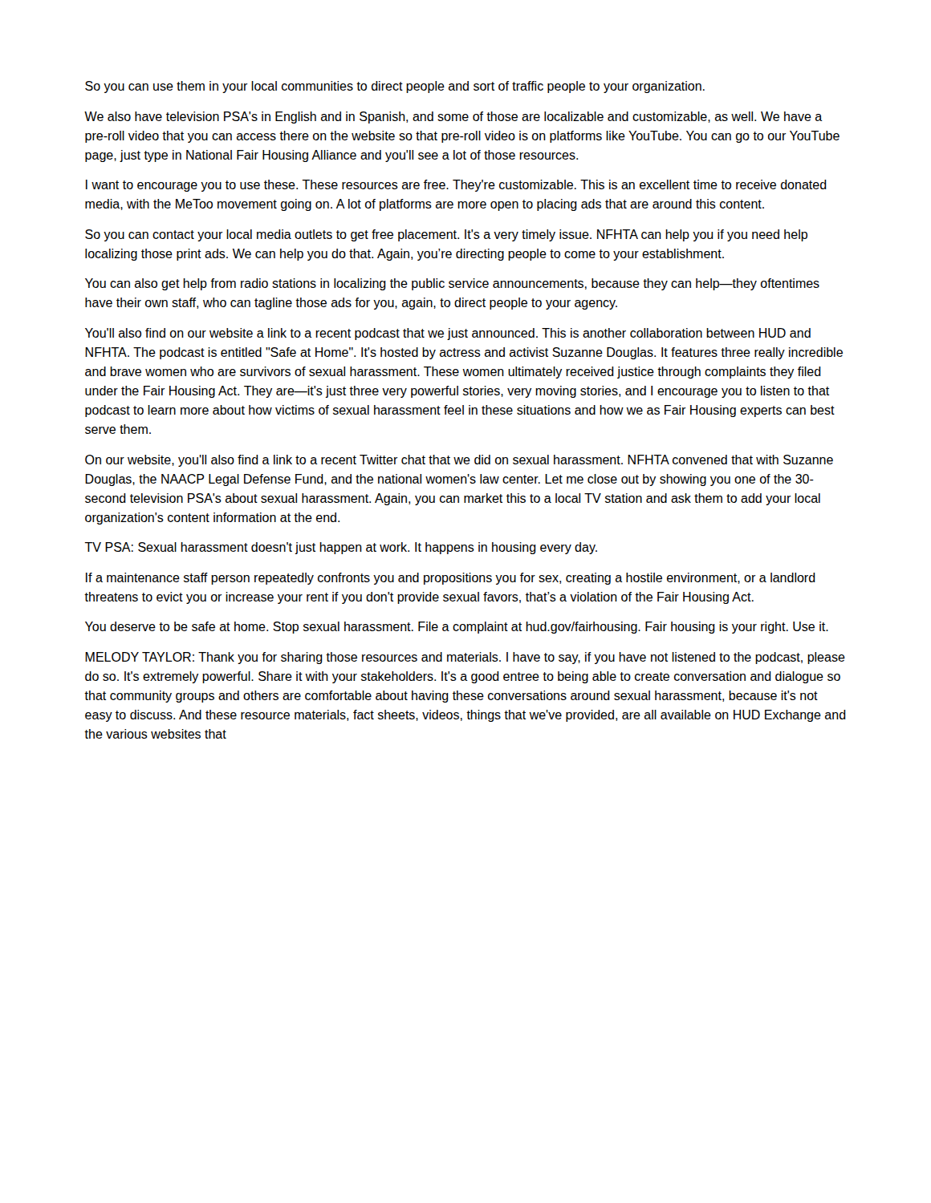So you can use them in your local communities to direct people and sort of traffic people to your organization.
We also have television PSA's in English and in Spanish, and some of those are localizable and customizable, as well. We have a pre-roll video that you can access there on the website so that pre-roll video is on platforms like YouTube. You can go to our YouTube page, just type in National Fair Housing Alliance and you'll see a lot of those resources.
I want to encourage you to use these. These resources are free. They're customizable. This is an excellent time to receive donated media, with the MeToo movement going on. A lot of platforms are more open to placing ads that are around this content.
So you can contact your local media outlets to get free placement. It's a very timely issue. NFHTA can help you if you need help localizing those print ads. We can help you do that. Again, you’re directing people to come to your establishment.
You can also get help from radio stations in localizing the public service announcements, because they can help—they oftentimes have their own staff, who can tagline those ads for you, again, to direct people to your agency.
You'll also find on our website a link to a recent podcast that we just announced. This is another collaboration between HUD and NFHTA. The podcast is entitled "Safe at Home". It's hosted by actress and activist Suzanne Douglas. It features three really incredible and brave women who are survivors of sexual harassment. These women ultimately received justice through complaints they filed under the Fair Housing Act. They are—it's just three very powerful stories, very moving stories, and I encourage you to listen to that podcast to learn more about how victims of sexual harassment feel in these situations and how we as Fair Housing experts can best serve them.
On our website, you'll also find a link to a recent Twitter chat that we did on sexual harassment. NFHTA convened that with Suzanne Douglas, the NAACP Legal Defense Fund, and the national women's law center. Let me close out by showing you one of the 30-second television PSA's about sexual harassment. Again, you can market this to a local TV station and ask them to add your local organization's content information at the end.
TV PSA: Sexual harassment doesn't just happen at work. It happens in housing every day.
If a maintenance staff person repeatedly confronts you and propositions you for sex, creating a hostile environment, or a landlord threatens to evict you or increase your rent if you don't provide sexual favors, that’s a violation of the Fair Housing Act.
You deserve to be safe at home. Stop sexual harassment. File a complaint at hud.gov/fairhousing. Fair housing is your right. Use it.
MELODY TAYLOR: Thank you for sharing those resources and materials. I have to say, if you have not listened to the podcast, please do so. It's extremely powerful. Share it with your stakeholders. It's a good entree to being able to create conversation and dialogue so that community groups and others are comfortable about having these conversations around sexual harassment, because it's not easy to discuss. And these resource materials, fact sheets, videos, things that we've provided, are all available on HUD Exchange and the various websites that